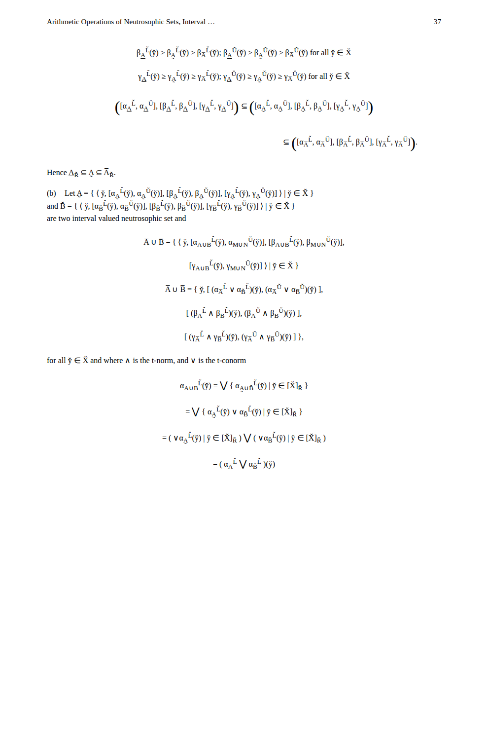Arithmetic Operations of Neutrosophic Sets, Interval … 37
βAL̆(y̆) ≥ βA̰L̆(y̆) ≥ βA̅L̆(y̆); βAŬ(y̆) ≥ βA̰Ŭ(y̆) ≥ βA̅Ŭ(y̆) for all y̆ ∈ X̆
γAL̆(y̆) ≥ γA̰L̆(y̆) ≥ γA̅L̆(y̆); γAŬ(y̆) ≥ γA̰Ŭ(y̆) ≥ γA̅Ŭ(y̆) for all y̆ ∈ X̆
([αAL̆, αAŬ], [βAL̆, βAŬ], [γAL̆, γAŬ]) ⊆ ([αA̰L̆, αA̰Ŭ], [βA̰L̆, βA̰Ŭ], [γA̰L̆, γA̰Ŭ])
⊆ ([αA̅L̆, αA̅Ŭ], [βA̅L̆, βA̅Ŭ], [γA̅L̆, γA̅Ŭ]).
Hence AR̆ ⊆ A̰ ⊆ A̅R̆.
(b) Let A̰ = { ⟨ y̆, [αA̰L̆(y̆), αA̰Ŭ(y̆)], [βA̰L̆(y̆), βA̰Ŭ(y̆)], [γA̰L̆(y̆), γA̰Ŭ(y̆)] ⟩ | y̆ ∈ X̆ }
and B̆ = { ⟨ y̆, [αB̆L̆(y̆), αB̆Ŭ(y̆)], [βB̆L̆(y̆), βB̆Ŭ(y̆)], [γB̆L̆(y̆), γB̆Ŭ(y̆)] ⟩ | y̆ ∈ X̆ }
are two interval valued neutrosophic set and
A̅ ∪ B̅ = { ⟨ y̆, [αA∪BL̆(y̆), αM∪NŬ(y̆)], [βA∪BL̆(y̆), βM∪NŬ(y̆)],
[γA∪BL̆(y̆), γM∪NŬ(y̆)] ⟩ | y̆ ∈ X̆ }
A̅ ∪ B̅ = { y̆, [ (αA̅L̆ ∨ αB̆L̆)(y̆), (αA̅Ŭ ∨ αB̅Ŭ)(y̆) ],
[ (βA̅L̆ ∧ βB̅L̆)(y̆), (βA̅Ŭ ∧ βB̅Ŭ)(y̆) ],
[ (γA̅L̆ ∧ γB̅L̆)(y̆), (γA̅Ŭ ∧ γB̅Ŭ)(y̆) ] },
for all y̆ ∈ X̆ and where ∧ is the t-norm, and ∨ is the t-conorm
αA∪BL̆(y̆) = ⋁ { αA̰∪B̆L̆(y̆) | y̆ ∈ [X̆]R̆ }
= ⋁ { αA̰L̆(y̆) ∨ αB̆L̆(y̆) | y̆ ∈ [X̆]R̆ }
= ( ∨αA̰L̆(y̆) | y̆ ∈ [X̆]R̆ ) ⋁ ( ∨αB̆L̆(y̆) | y̆ ∈ [X̆]R̆ )
= ( αA̅L̆ ⋁ αB̆L̆ )(y̆)